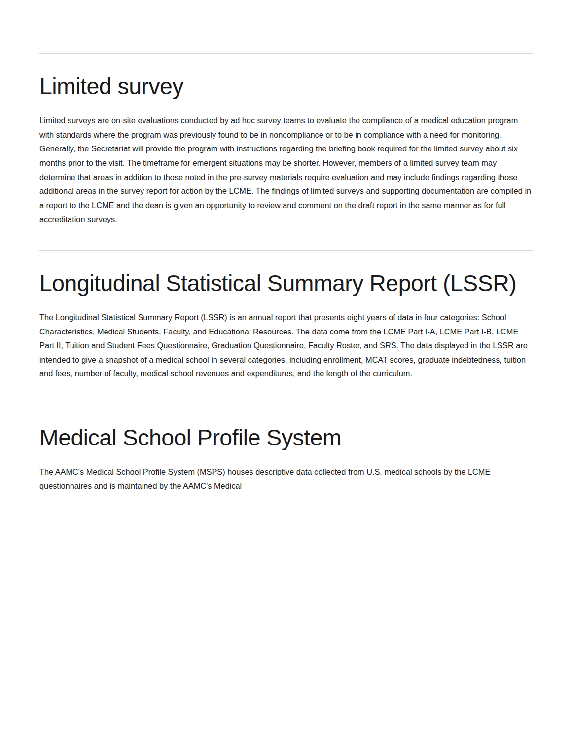Limited survey
Limited surveys are on-site evaluations conducted by ad hoc survey teams to evaluate the compliance of a medical education program with standards where the program was previously found to be in noncompliance or to be in compliance with a need for monitoring. Generally, the Secretariat will provide the program with instructions regarding the briefing book required for the limited survey about six months prior to the visit. The timeframe for emergent situations may be shorter. However, members of a limited survey team may determine that areas in addition to those noted in the pre-survey materials require evaluation and may include findings regarding those additional areas in the survey report for action by the LCME. The findings of limited surveys and supporting documentation are compiled in a report to the LCME and the dean is given an opportunity to review and comment on the draft report in the same manner as for full accreditation surveys.
Longitudinal Statistical Summary Report (LSSR)
The Longitudinal Statistical Summary Report (LSSR) is an annual report that presents eight years of data in four categories: School Characteristics, Medical Students, Faculty, and Educational Resources. The data come from the LCME Part I-A, LCME Part I-B, LCME Part II, Tuition and Student Fees Questionnaire, Graduation Questionnaire, Faculty Roster, and SRS. The data displayed in the LSSR are intended to give a snapshot of a medical school in several categories, including enrollment, MCAT scores, graduate indebtedness, tuition and fees, number of faculty, medical school revenues and expenditures, and the length of the curriculum.
Medical School Profile System
The AAMC's Medical School Profile System (MSPS) houses descriptive data collected from U.S. medical schools by the LCME questionnaires and is maintained by the AAMC's Medical